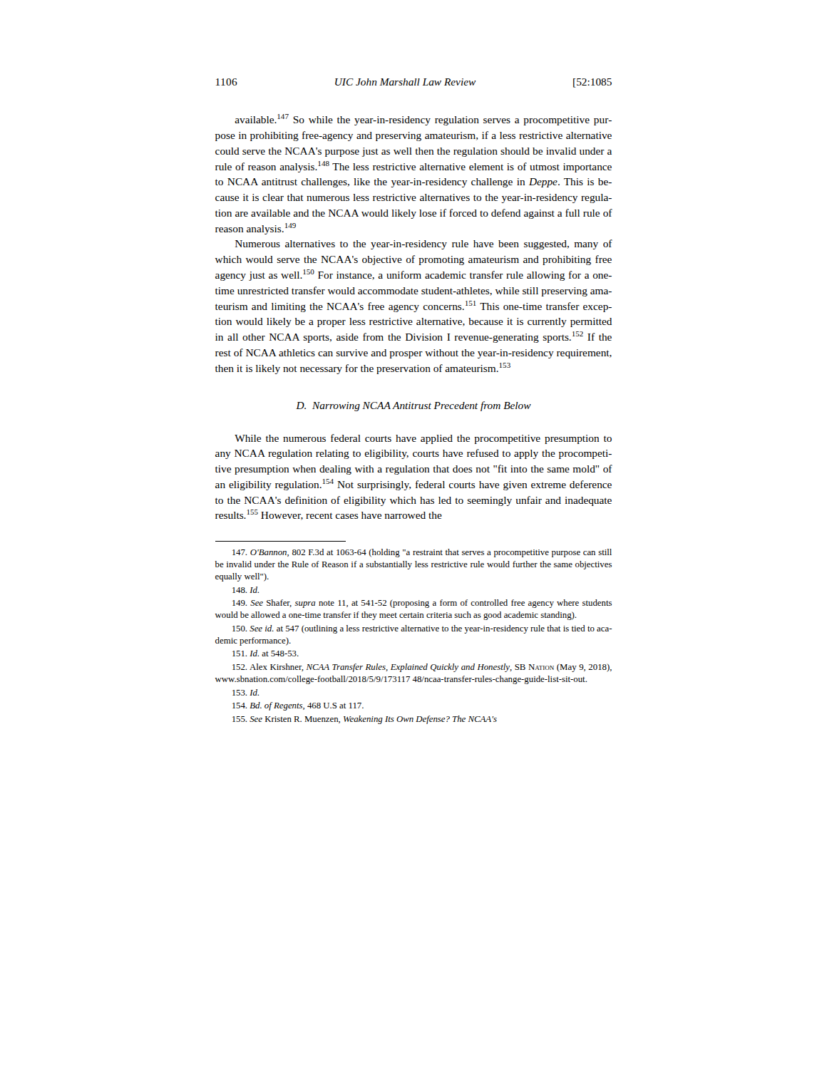1106 UIC John Marshall Law Review [52:1085
available.147 So while the year-in-residency regulation serves a procompetitive purpose in prohibiting free-agency and preserving amateurism, if a less restrictive alternative could serve the NCAA's purpose just as well then the regulation should be invalid under a rule of reason analysis.148 The less restrictive alternative element is of utmost importance to NCAA antitrust challenges, like the year-in-residency challenge in Deppe. This is because it is clear that numerous less restrictive alternatives to the year-in-residency regulation are available and the NCAA would likely lose if forced to defend against a full rule of reason analysis.149
Numerous alternatives to the year-in-residency rule have been suggested, many of which would serve the NCAA's objective of promoting amateurism and prohibiting free agency just as well.150 For instance, a uniform academic transfer rule allowing for a one-time unrestricted transfer would accommodate student-athletes, while still preserving amateurism and limiting the NCAA's free agency concerns.151 This one-time transfer exception would likely be a proper less restrictive alternative, because it is currently permitted in all other NCAA sports, aside from the Division I revenue-generating sports.152 If the rest of NCAA athletics can survive and prosper without the year-in-residency requirement, then it is likely not necessary for the preservation of amateurism.153
D. Narrowing NCAA Antitrust Precedent from Below
While the numerous federal courts have applied the procompetitive presumption to any NCAA regulation relating to eligibility, courts have refused to apply the procompetitive presumption when dealing with a regulation that does not "fit into the same mold" of an eligibility regulation.154 Not surprisingly, federal courts have given extreme deference to the NCAA's definition of eligibility which has led to seemingly unfair and inadequate results.155 However, recent cases have narrowed the
147. O'Bannon, 802 F.3d at 1063-64 (holding "a restraint that serves a procompetitive purpose can still be invalid under the Rule of Reason if a substantially less restrictive rule would further the same objectives equally well").
148. Id.
149. See Shafer, supra note 11, at 541-52 (proposing a form of controlled free agency where students would be allowed a one-time transfer if they meet certain criteria such as good academic standing).
150. See id. at 547 (outlining a less restrictive alternative to the year-in-residency rule that is tied to academic performance).
151. Id. at 548-53.
152. Alex Kirshner, NCAA Transfer Rules, Explained Quickly and Honestly, SB Nation (May 9, 2018), www.sbnation.com/college-football/2018/5/9/173117 48/ncaa-transfer-rules-change-guide-list-sit-out.
153. Id.
154. Bd. of Regents, 468 U.S at 117.
155. See Kristen R. Muenzen, Weakening Its Own Defense? The NCAA's